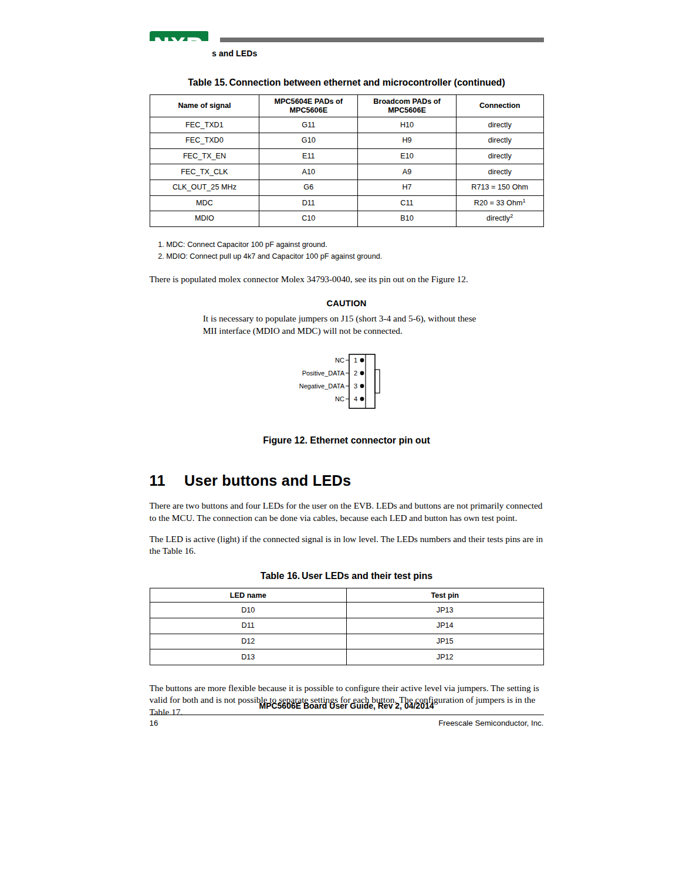User buttons and LEDs
Table 15. Connection between ethernet and microcontroller (continued)
| Name of signal | MPC5604E PADs of MPC5606E | Broadcom PADs of MPC5606E | Connection |
| --- | --- | --- | --- |
| FEC_TXD1 | G11 | H10 | directly |
| FEC_TXD0 | G10 | H9 | directly |
| FEC_TX_EN | E11 | E10 | directly |
| FEC_TX_CLK | A10 | A9 | directly |
| CLK_OUT_25 MHz | G6 | H7 | R713 = 150 Ohm |
| MDC | D11 | C11 | R20 = 33 Ohm 1 |
| MDIO | C10 | B10 | directly 2 |
MDC: Connect Capacitor 100 pF against ground.
MDIO: Connect pull up 4k7 and Capacitor 100 pF against ground.
There is populated molex connector Molex 34793-0040, see its pin out on the Figure 12.
CAUTION
It is necessary to populate jumpers on J15 (short 3-4 and 5-6), without these MII interface (MDIO and MDC) will not be connected.
NC Positive_DATA Negative_DATA NC 1 2 3 4
Figure 12. Ethernet connector pin out
11 User buttons and LEDs
There are two buttons and four LEDs for the user on the EVB. LEDs and buttons are not primarily connected to the MCU. The connection can be done via cables, because each LED and button has own test point.
The LED is active (light) if the connected signal is in low level. The LEDs numbers and their tests pins are in the Table 16.
Table 16. User LEDs and their test pins
| LED name | Test pin |
| --- | --- |
| D10 | JP13 |
| D11 | JP14 |
| D12 | JP15 |
| D13 | JP12 |
The buttons are more flexible because it is possible to configure their active level via jumpers. The setting is valid for both and is not possible to separate settings for each button. The configuration of jumpers is in the Table 17.
MPC5606E Board User Guide, Rev 2, 04/2014
16
Freescale Semiconductor, Inc.